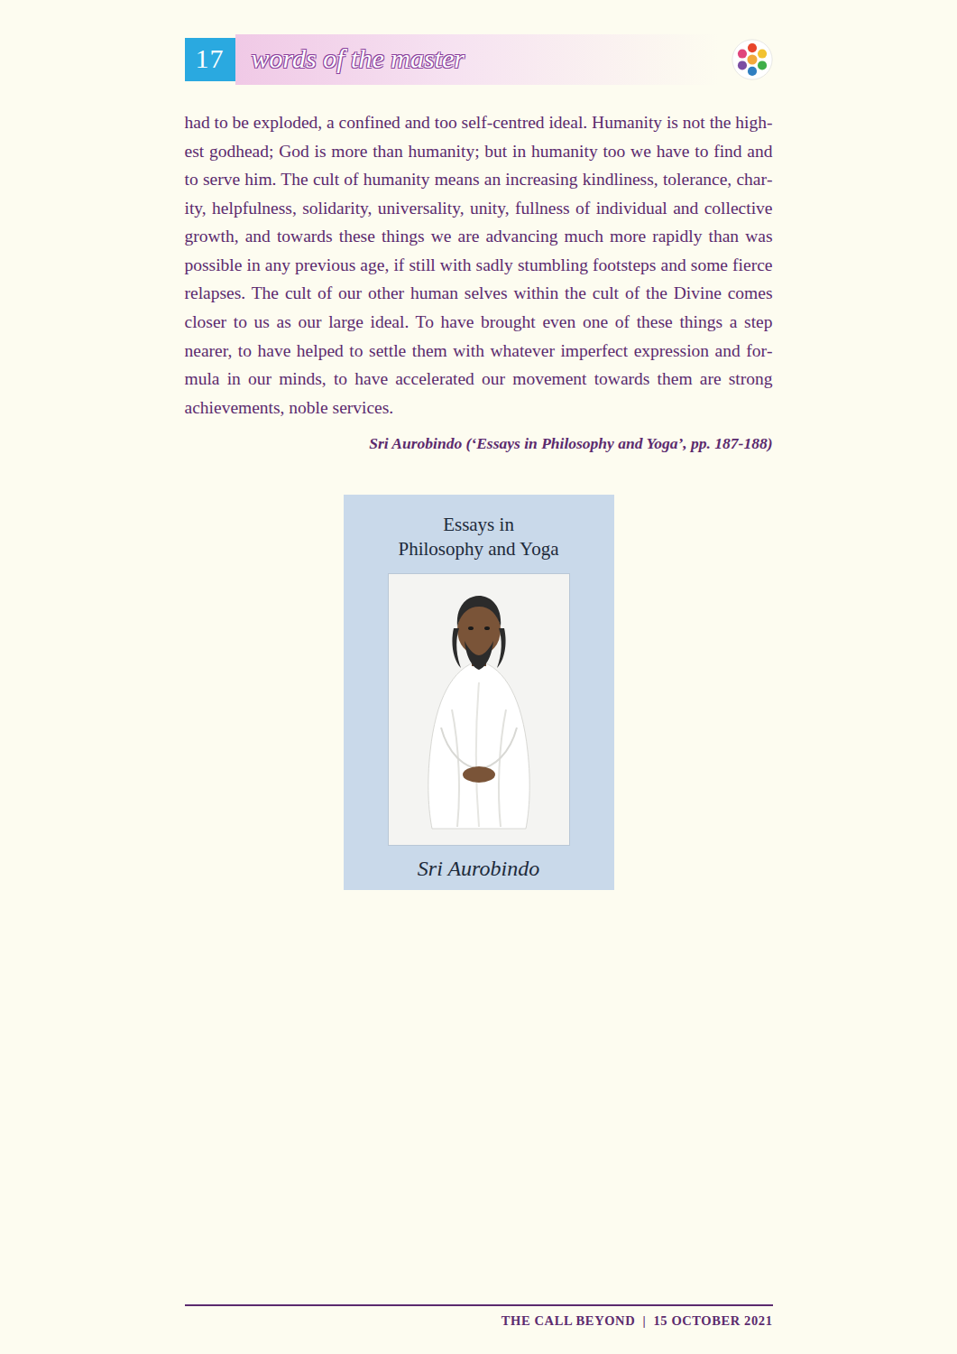17
words of the master
had to be exploded, a confined and too self-centred ideal. Humanity is not the highest godhead; God is more than humanity; but in humanity too we have to find and to serve him. The cult of humanity means an increasing kindliness, tolerance, charity, helpfulness, solidarity, universality, unity, fullness of individual and collective growth, and towards these things we are advancing much more rapidly than was possible in any previous age, if still with sadly stumbling footsteps and some fierce relapses. The cult of our other human selves within the cult of the Divine comes closer to us as our large ideal. To have brought even one of these things a step nearer, to have helped to settle them with whatever imperfect expression and formula in our minds, to have accelerated our movement towards them are strong achievements, noble services.
Sri Aurobindo (‘Essays in Philosophy and Yoga’, pp. 187-188)
Essays in
Philosophy and Yoga
Sri Aurobindo
THE CALL BEYOND | 15 OCTOBER 2021